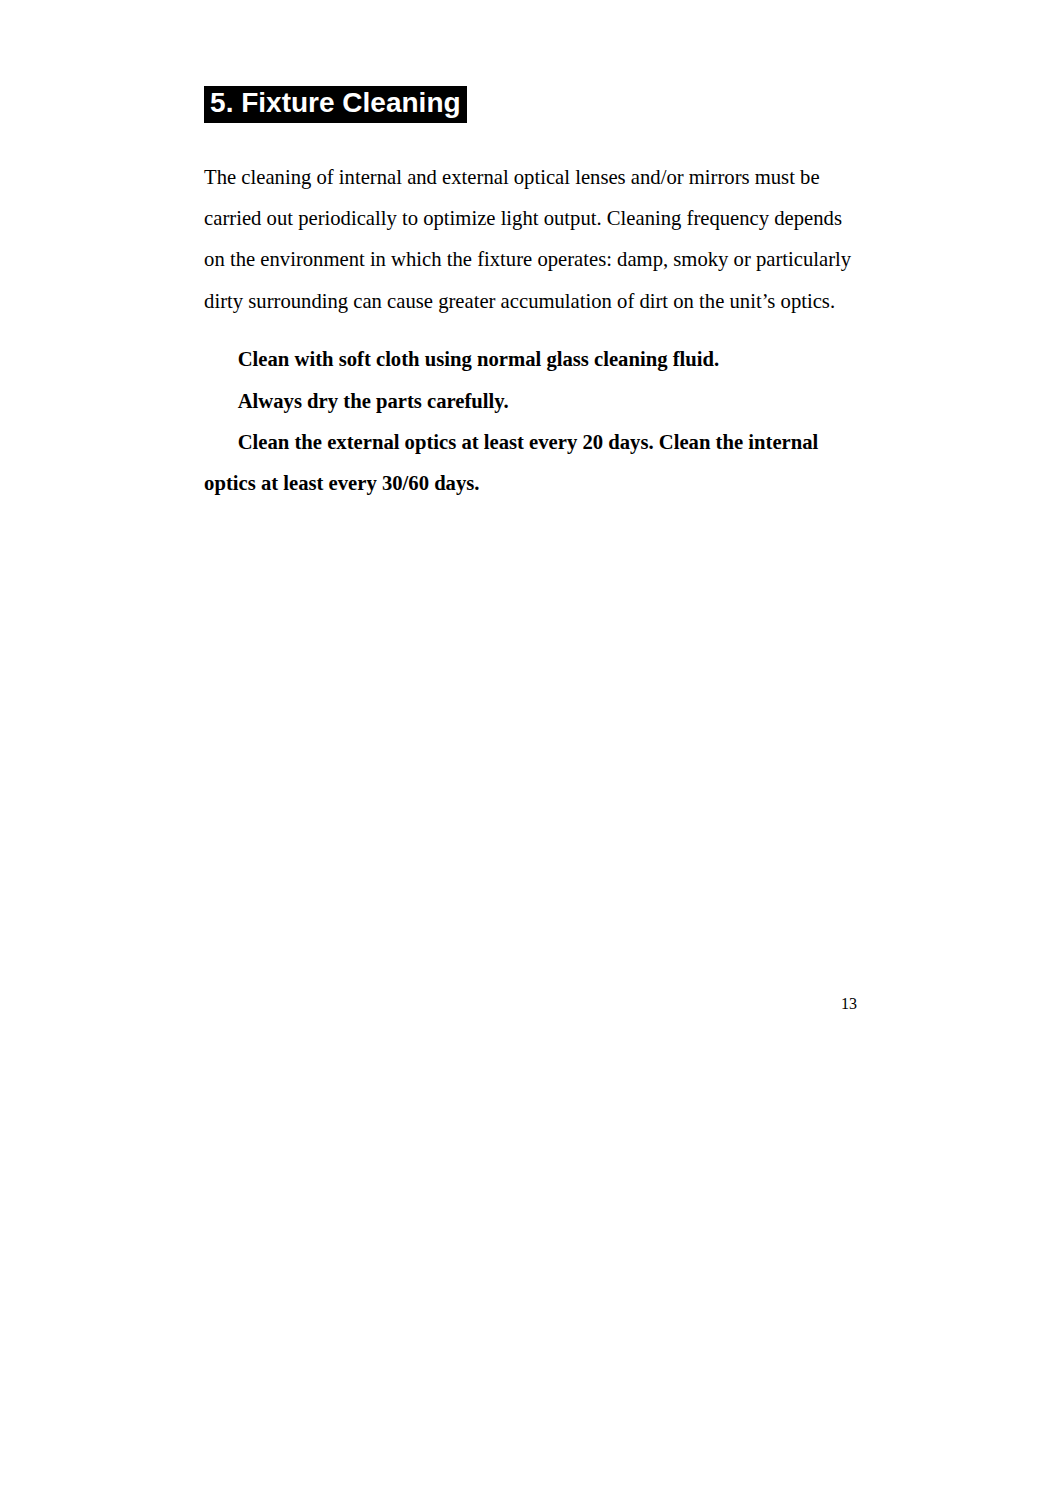5. Fixture Cleaning
The cleaning of internal and external optical lenses and/or mirrors must be carried out periodically to optimize light output. Cleaning frequency depends on the environment in which the fixture operates: damp, smoky or particularly dirty surrounding can cause greater accumulation of dirt on the unit’s optics.
Clean with soft cloth using normal glass cleaning fluid.
Always dry the parts carefully.
Clean the external optics at least every 20 days. Clean the internal optics at least every 30/60 days.
13